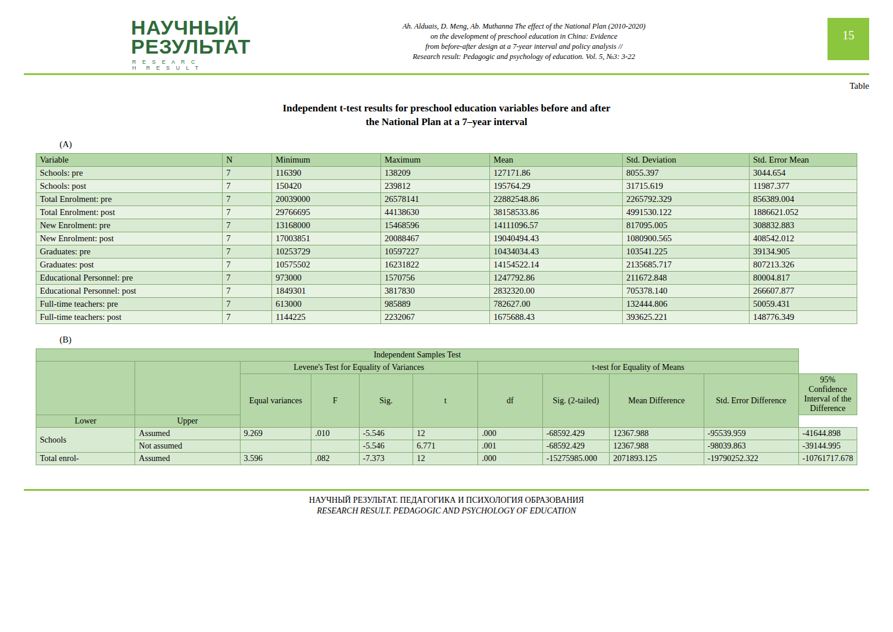НАУЧНЫЙ
РЕЗУЛЬТАТ
R E S E A R C H R E S U L T
Ah. Alduais, D. Meng, Ab. Muthanna The effect of the National Plan (2010-2020)
on the development of preschool education in China: Evidence
from before-after design at a 7-year interval and policy analysis //
Research result: Pedagogic and psychology of education. Vol. 5, №3: 3-22
15
Table
Independent t-test results for preschool education variables before and after
the National Plan at a 7–year interval
(A)
| Variable | N | Minimum | Maximum | Mean | Std. Deviation | Std. Error Mean |
| --- | --- | --- | --- | --- | --- | --- |
| Schools: pre | 7 | 116390 | 138209 | 127171.86 | 8055.397 | 3044.654 |
| Schools: post | 7 | 150420 | 239812 | 195764.29 | 31715.619 | 11987.377 |
| Total Enrolment: pre | 7 | 20039000 | 26578141 | 22882548.86 | 2265792.329 | 856389.004 |
| Total Enrolment: post | 7 | 29766695 | 44138630 | 38158533.86 | 4991530.122 | 1886621.052 |
| New Enrolment: pre | 7 | 13168000 | 15468596 | 14111096.57 | 817095.005 | 308832.883 |
| New Enrolment: post | 7 | 17003851 | 20088467 | 19040494.43 | 1080900.565 | 408542.012 |
| Graduates: pre | 7 | 10253729 | 10597227 | 10434034.43 | 103541.225 | 39134.905 |
| Graduates: post | 7 | 10575502 | 16231822 | 14154522.14 | 2135685.717 | 807213.326 |
| Educational Personnel: pre | 7 | 973000 | 1570756 | 1247792.86 | 211672.848 | 80004.817 |
| Educational Personnel: post | 7 | 1849301 | 3817830 | 2832320.00 | 705378.140 | 266607.877 |
| Full-time teachers: pre | 7 | 613000 | 985889 | 782627.00 | 132444.806 | 50059.431 |
| Full-time teachers: post | 7 | 1144225 | 2232067 | 1675688.43 | 393625.221 | 148776.349 |
(B)
| Independent Samples Test |
| --- |
| | | Levene's Test for Equality of Variances | t-test for Equality of Means |
| Equal variances | F | Sig. | t | df | Sig. (2-tailed) | Mean Difference | Std. Error Difference | 95% Confidence Interval of the Difference |
| Lower | Upper |
| Schools | Assumed | 9.269 | .010 | -5.546 | 12 | .000 | -68592.429 | 12367.988 | -95539.959 | -41644.898 |
| Not assumed | | | -5.546 | 6.771 | .001 | -68592.429 | 12367.988 | -98039.863 | -39144.995 |
| Total enrol- | Assumed | 3.596 | .082 | -7.373 | 12 | .000 | -15275985.000 | 2071893.125 | -19790252.322 | -10761717.678 |
НАУЧНЫЙ РЕЗУЛЬТАТ. ПЕДАГОГИКА И ПСИХОЛОГИЯ ОБРАЗОВАНИЯ
RESEARCH RESULT. PEDAGOGIC AND PSYCHOLOGY OF EDUCATION